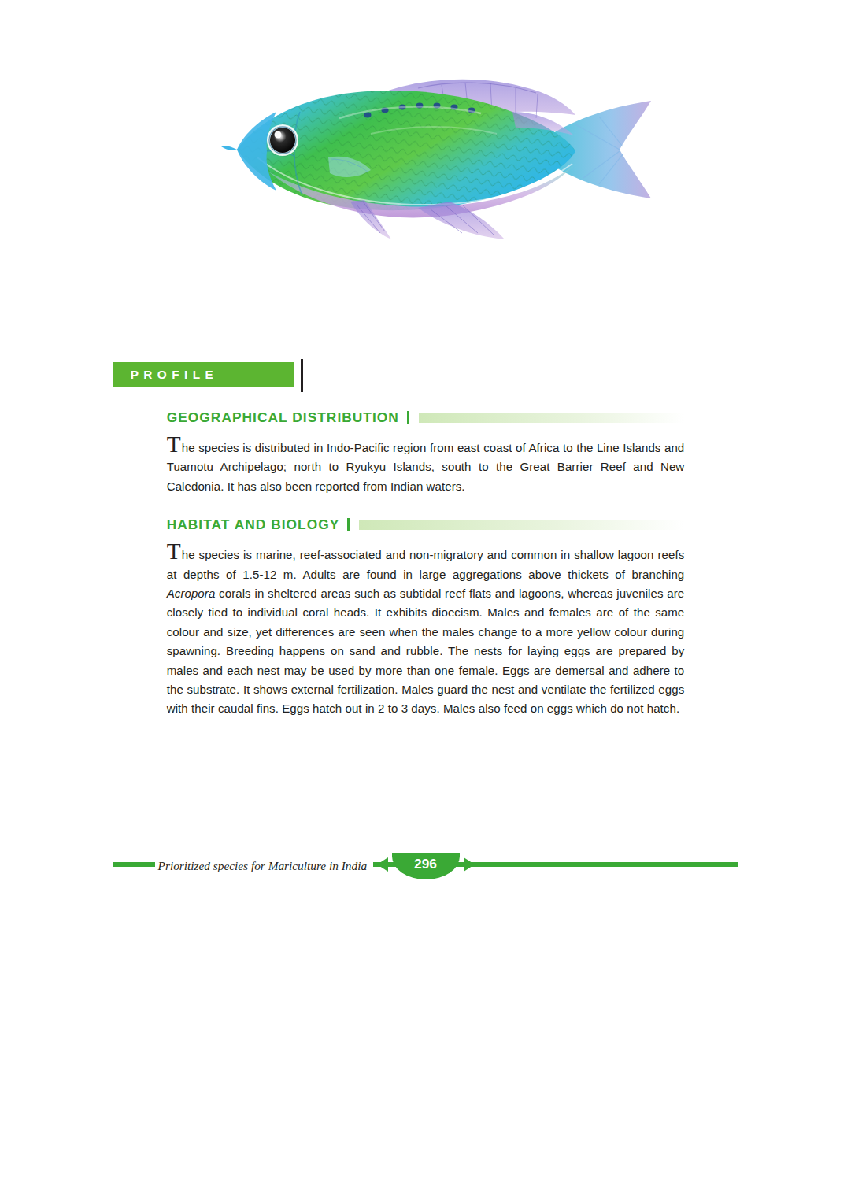PROFILE
GEOGRAPHICAL DISTRIBUTION
The species is distributed in Indo-Pacific region from east coast of Africa to the Line Islands and Tuamotu Archipelago; north to Ryukyu Islands, south to the Great Barrier Reef and New Caledonia. It has also been reported from Indian waters.
HABITAT AND BIOLOGY
The species is marine, reef-associated and non-migratory and common in shallow lagoon reefs at depths of 1.5-12 m. Adults are found in large aggregations above thickets of branching Acropora corals in sheltered areas such as subtidal reef flats and lagoons, whereas juveniles are closely tied to individual coral heads. It exhibits dioecism. Males and females are of the same colour and size, yet differences are seen when the males change to a more yellow colour during spawning. Breeding happens on sand and rubble. The nests for laying eggs are prepared by males and each nest may be used by more than one female. Eggs are demersal and adhere to the substrate. It shows external fertilization. Males guard the nest and ventilate the fertilized eggs with their caudal fins. Eggs hatch out in 2 to 3 days. Males also feed on eggs which do not hatch.
Prioritized species for Mariculture in India
296